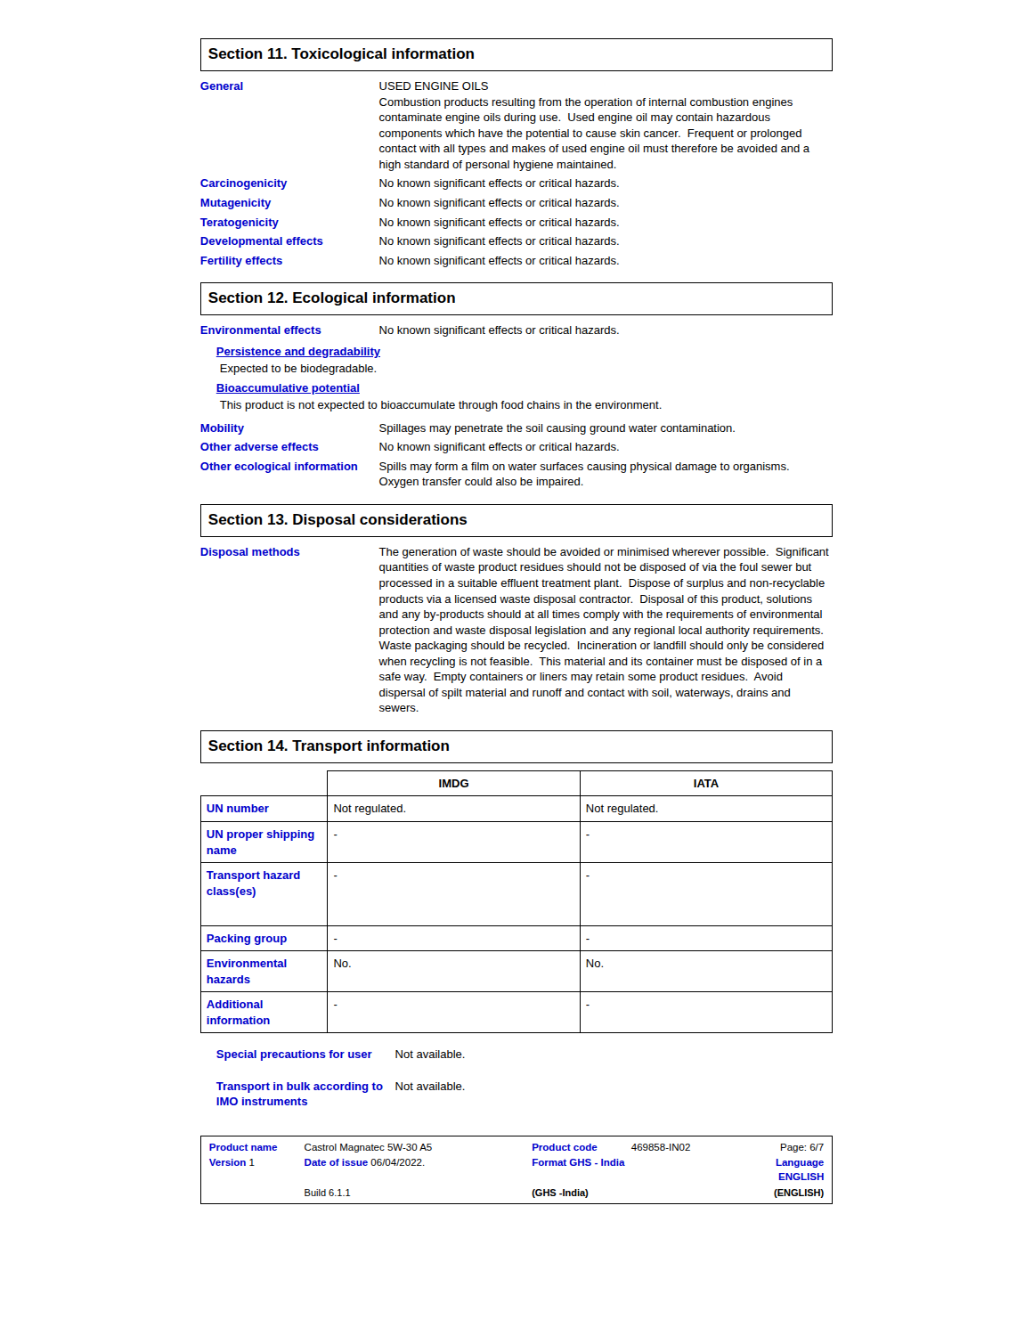Section 11. Toxicological information
| General | USED ENGINE OILS Combustion products resulting from the operation of internal combustion engines contaminate engine oils during use. Used engine oil may contain hazardous components which have the potential to cause skin cancer. Frequent or prolonged contact with all types and makes of used engine oil must therefore be avoided and a high standard of personal hygiene maintained. |
| Carcinogenicity | No known significant effects or critical hazards. |
| Mutagenicity | No known significant effects or critical hazards. |
| Teratogenicity | No known significant effects or critical hazards. |
| Developmental effects | No known significant effects or critical hazards. |
| Fertility effects | No known significant effects or critical hazards. |
Section 12. Ecological information
| Environmental effects | No known significant effects or critical hazards. |
Persistence and degradability
Expected to be biodegradable.
Bioaccumulative potential
This product is not expected to bioaccumulate through food chains in the environment.
| Mobility | Spillages may penetrate the soil causing ground water contamination. |
| Other adverse effects | No known significant effects or critical hazards. |
| Other ecological information | Spills may form a film on water surfaces causing physical damage to organisms. Oxygen transfer could also be impaired. |
Section 13. Disposal considerations
| Disposal methods | The generation of waste should be avoided or minimised wherever possible. Significant quantities of waste product residues should not be disposed of via the foul sewer but processed in a suitable effluent treatment plant. Dispose of surplus and non-recyclable products via a licensed waste disposal contractor. Disposal of this product, solutions and any by-products should at all times comply with the requirements of environmental protection and waste disposal legislation and any regional local authority requirements. Waste packaging should be recycled. Incineration or landfill should only be considered when recycling is not feasible. This material and its container must be disposed of in a safe way. Empty containers or liners may retain some product residues. Avoid dispersal of spilt material and runoff and contact with soil, waterways, drains and sewers. |
Section 14. Transport information
| | IMDG | IATA |
| UN number | Not regulated. | Not regulated. |
| UN proper shipping name | - | - |
| Transport hazard class(es) | - | - |
| Packing group | - | - |
| Environmental hazards | No. | No. |
| Additional information | - | - |
| Special precautions for user | Not available. |
| Transport in bulk according to IMO instruments | Not available. |
| Product name | Castrol Magnatec 5W-30 A5 | Product code | 469858-IN02 | Page: 6/7 |
| Version 1 | Date of issue 06/04/2022. | Format GHS - India | Language ENGLISH |
| | Build 6.1.1 | (GHS -India) | (ENGLISH) |